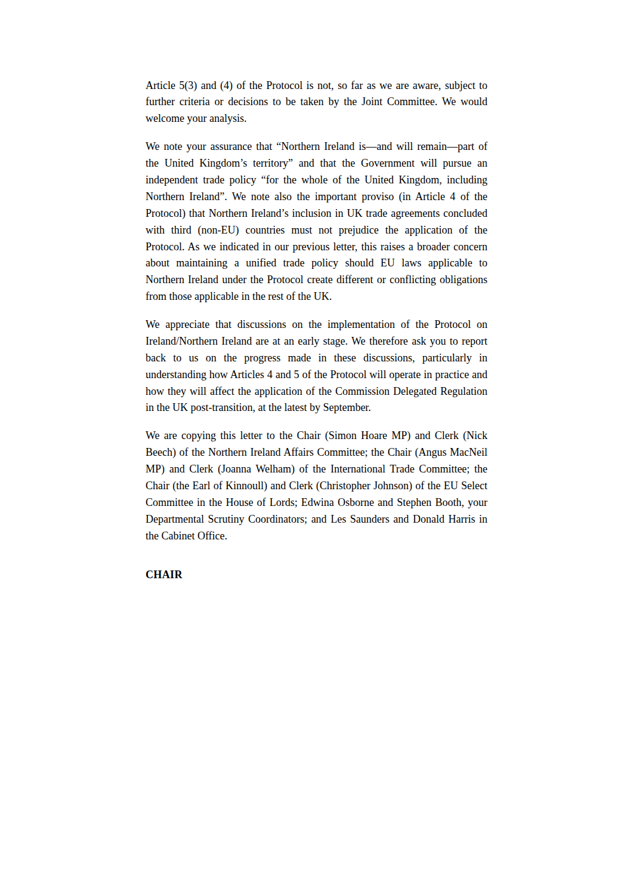Article 5(3) and (4) of the Protocol is not, so far as we are aware, subject to further criteria or decisions to be taken by the Joint Committee. We would welcome your analysis.
We note your assurance that “Northern Ireland is—and will remain—part of the United Kingdom’s territory” and that the Government will pursue an independent trade policy “for the whole of the United Kingdom, including Northern Ireland”. We note also the important proviso (in Article 4 of the Protocol) that Northern Ireland’s inclusion in UK trade agreements concluded with third (non-EU) countries must not prejudice the application of the Protocol. As we indicated in our previous letter, this raises a broader concern about maintaining a unified trade policy should EU laws applicable to Northern Ireland under the Protocol create different or conflicting obligations from those applicable in the rest of the UK.
We appreciate that discussions on the implementation of the Protocol on Ireland/Northern Ireland are at an early stage. We therefore ask you to report back to us on the progress made in these discussions, particularly in understanding how Articles 4 and 5 of the Protocol will operate in practice and how they will affect the application of the Commission Delegated Regulation in the UK post-transition, at the latest by September.
We are copying this letter to the Chair (Simon Hoare MP) and Clerk (Nick Beech) of the Northern Ireland Affairs Committee; the Chair (Angus MacNeil MP) and Clerk (Joanna Welham) of the International Trade Committee; the Chair (the Earl of Kinnoull) and Clerk (Christopher Johnson) of the EU Select Committee in the House of Lords; Edwina Osborne and Stephen Booth, your Departmental Scrutiny Coordinators; and Les Saunders and Donald Harris in the Cabinet Office.
CHAIR